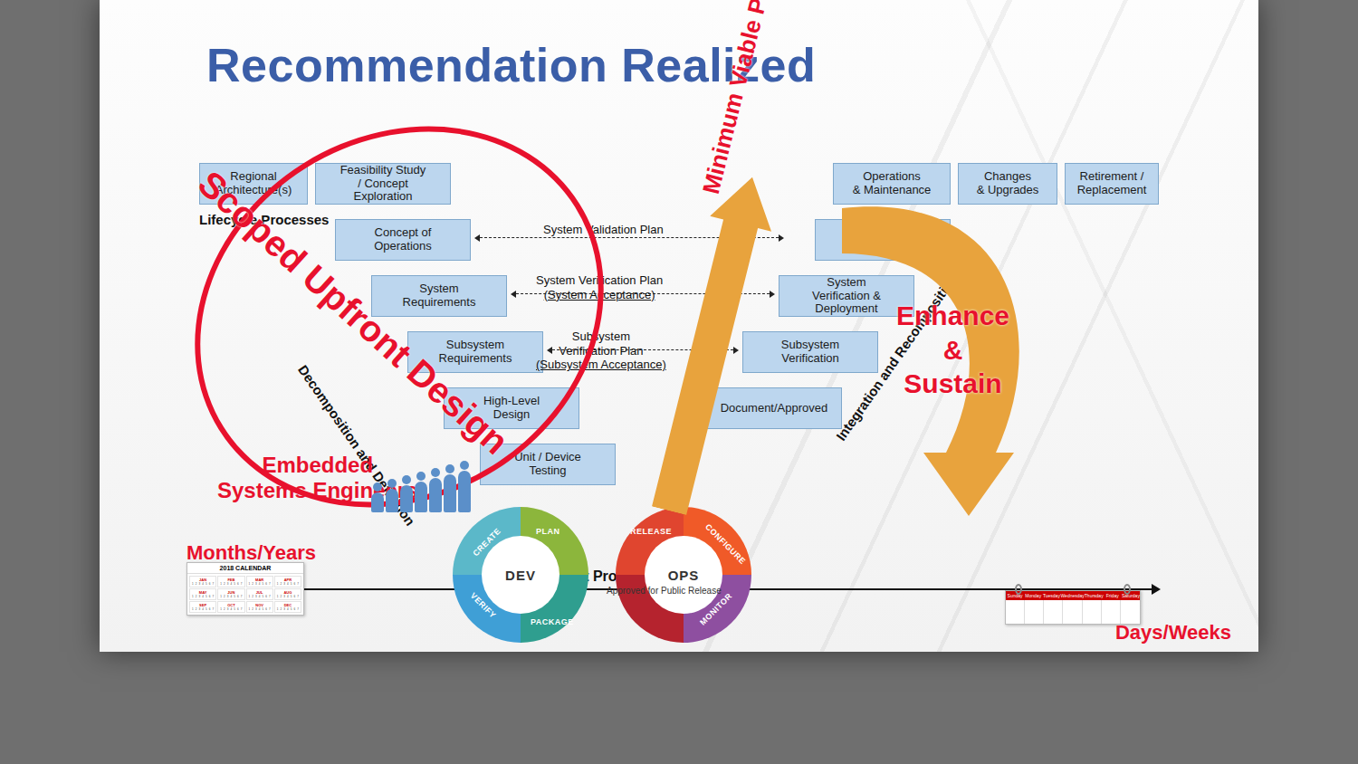Recommendation Realized
Lifecycle Processes
Regional
Architecture(s)
Feasibility Study
/ Concept
Exploration
Concept of
Operations
System
Requirements
Subsystem
Requirements
High-Level
Design
Unit / Device
Testing
Operations
& Maintenance
Changes
& Upgrades
Retirement /
Replacement
System
Maintenance
System
Verification &
Deployment
Subsystem
Verification
Document/Approved
System Validation Plan
System Verification Plan
(System Acceptance)
Subsystem
Verification Plan
(Subsystem Acceptance)
Decomposition and Definition
Integration and Recomposition
Time Line
Development Processes
DEV
OPS
CREATE VERIFY PACKAGE PLAN RELEASE CONFIGURE MONITOR
Scoped Upfront Design
Embedded
Systems Engineers
Minimum Viable Product
Enhance
&
Sustain
2018 CALENDAR
JAN
1234567
FEB
1234567
MAR
1234567
APR
1234567
MAY
1234567
JUN
1234567
JUL
1234567
AUG
1234567
SEP
1234567
OCT
1234567
NOV
1234567
DEC
1234567
Months/Years
Sunday
Monday
Tuesday
Wednesday
Thursday
Friday
Saturday
Days/Weeks
Approved for Public Release